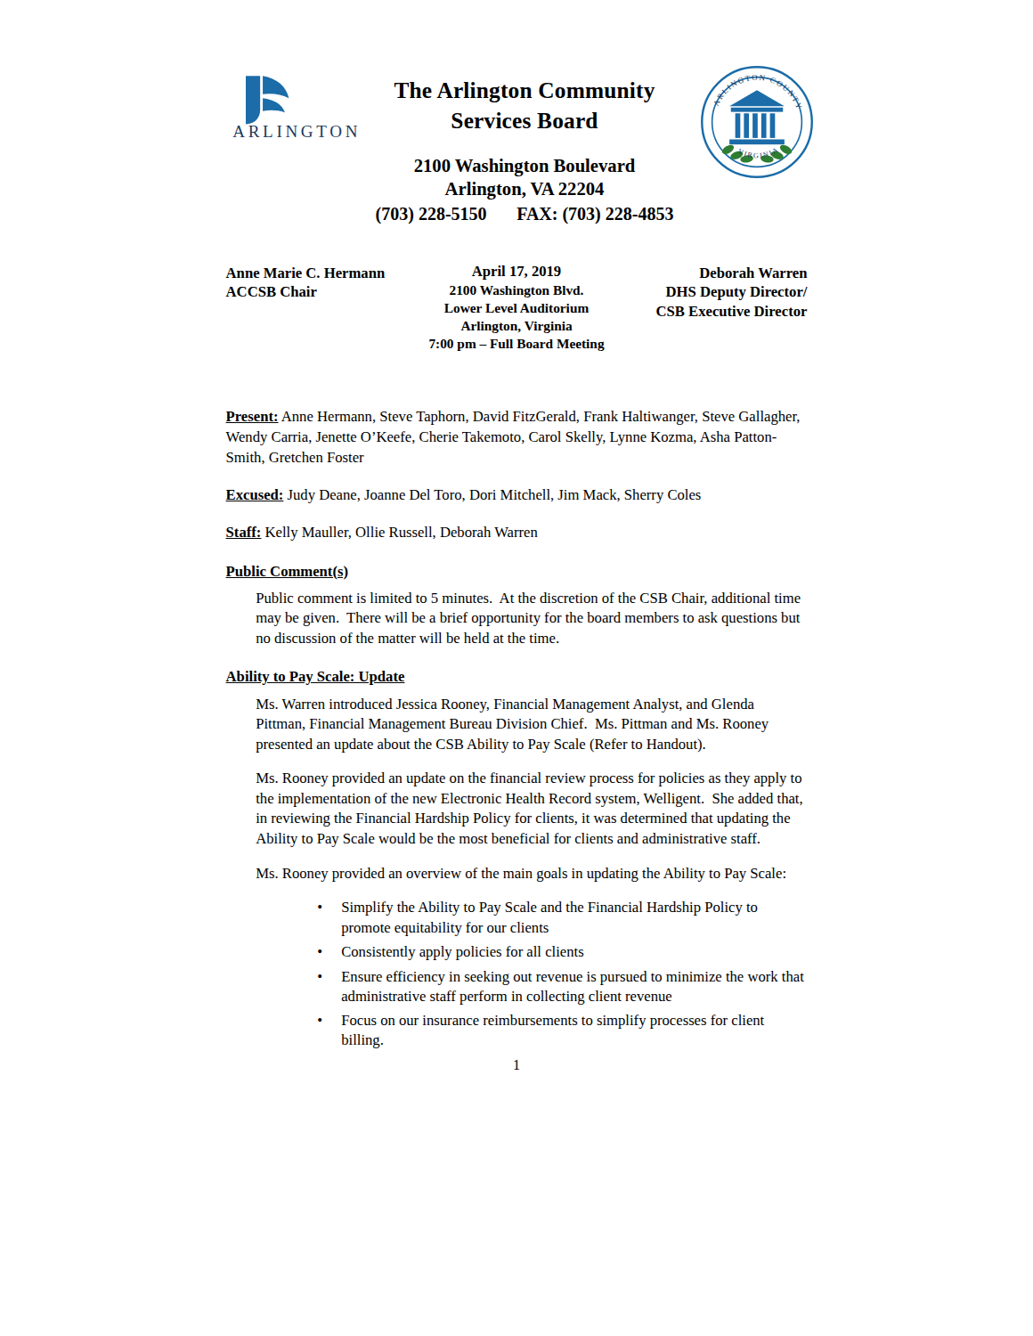ARLINGTON VIRGINIA
The Arlington Community Services Board
2100 Washington Boulevard
Arlington, VA 22204
(703) 228-5150 FAX: (703) 228-4853
ARLINGTON COUNTY VIRGINIA
Anne Marie C. Hermann
ACCSB Chair
April 17, 2019
2100 Washington Blvd.
Lower Level Auditorium
Arlington, Virginia
7:00 pm – Full Board Meeting
Deborah Warren
DHS Deputy Director/
CSB Executive Director
Present: Anne Hermann, Steve Taphorn, David FitzGerald, Frank Haltiwanger, Steve Gallagher, Wendy Carria, Jenette O’Keefe, Cherie Takemoto, Carol Skelly, Lynne Kozma, Asha Patton-Smith, Gretchen Foster
Excused: Judy Deane, Joanne Del Toro, Dori Mitchell, Jim Mack, Sherry Coles
Staff: Kelly Mauller, Ollie Russell, Deborah Warren
Public Comment(s)
Public comment is limited to 5 minutes. At the discretion of the CSB Chair, additional time may be given. There will be a brief opportunity for the board members to ask questions but no discussion of the matter will be held at the time.
Ability to Pay Scale: Update
Ms. Warren introduced Jessica Rooney, Financial Management Analyst, and Glenda Pittman, Financial Management Bureau Division Chief. Ms. Pittman and Ms. Rooney presented an update about the CSB Ability to Pay Scale (Refer to Handout).
Ms. Rooney provided an update on the financial review process for policies as they apply to the implementation of the new Electronic Health Record system, Welligent. She added that, in reviewing the Financial Hardship Policy for clients, it was determined that updating the Ability to Pay Scale would be the most beneficial for clients and administrative staff.
Ms. Rooney provided an overview of the main goals in updating the Ability to Pay Scale:
Simplify the Ability to Pay Scale and the Financial Hardship Policy to promote equitability for our clients
Consistently apply policies for all clients
Ensure efficiency in seeking out revenue is pursued to minimize the work that administrative staff perform in collecting client revenue
Focus on our insurance reimbursements to simplify processes for client billing.
1